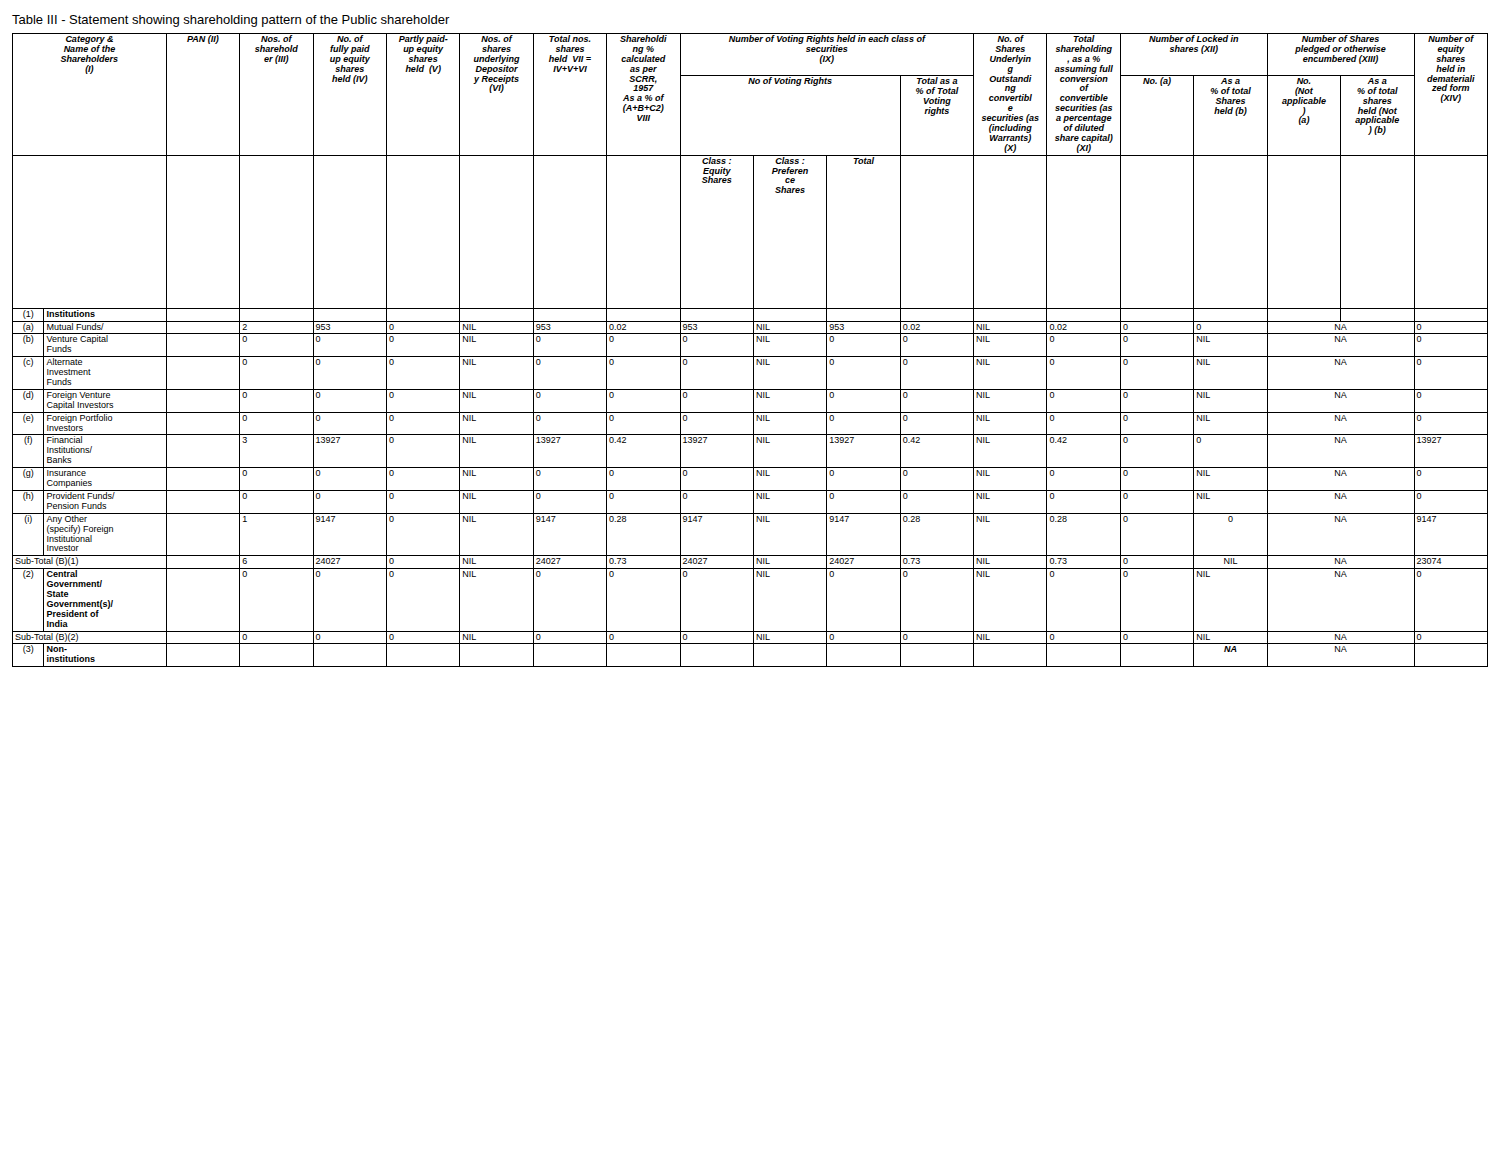Table III - Statement showing shareholding pattern of the Public shareholder
| Category & Name of the Shareholders (I) | PAN (II) | Nos. of sharehold er (III) | No. of fully paid up equity shares held (IV) | Partly paid- up equity shares held (V) | Nos. of shares underlying Depositor y Receipts (VI) | Total nos. shares held VII = IV+V+VI | Shareholdi ng % calculated as per SCRR, 1957 As a % of (A+B+C2) VIII | Number of Voting Rights held in each class of securities (IX) | No. of Shares Underlyin g Outstandi ng convertibl e securities (as (including Warrants) (X) | Total shareholding , as a % assuming full conversion of convertible securities (as a percentage of diluted share capital) (XI) | Number of Locked in shares (XII) | Number of Shares pledged or otherwise encumbered (XIII) | Number of equity shares held in demateriali zed form (XIV) |
| --- | --- | --- | --- | --- | --- | --- | --- | --- | --- | --- | --- | --- | --- |
| No of Voting Rights | Total as a % of Total Voting rights | No. (a) | As a % of total Shares held (b) | No. (Not applicable ) (a) | As a % of total shares held (Not applicable ) (b) |
| | | | | | | | | Class : Equity Shares | Class : Preferen ce Shares | Total | | | | | | | | |
| (1) | Institutions | | | | | | | | | | | | | | | | | | |
| (a) | Mutual Funds/ | | 2 | 953 | 0 | NIL | 953 | 0.02 | 953 | NIL | 953 | 0.02 | NIL | 0.02 | 0 | 0 | NA | 0 |
| (b) | Venture Capital Funds | | 0 | 0 | 0 | NIL | 0 | 0 | 0 | NIL | 0 | 0 | NIL | 0 | 0 | NIL | NA | 0 |
| (c) | Alternate Investment Funds | | 0 | 0 | 0 | NIL | 0 | 0 | 0 | NIL | 0 | 0 | NIL | 0 | 0 | NIL | NA | 0 |
| (d) | Foreign Venture Capital Investors | | 0 | 0 | 0 | NIL | 0 | 0 | 0 | NIL | 0 | 0 | NIL | 0 | 0 | NIL | NA | 0 |
| (e) | Foreign Portfolio Investors | | 0 | 0 | 0 | NIL | 0 | 0 | 0 | NIL | 0 | 0 | NIL | 0 | 0 | NIL | NA | 0 |
| (f) | Financial Institutions/ Banks | | 3 | 13927 | 0 | NIL | 13927 | 0.42 | 13927 | NIL | 13927 | 0.42 | NIL | 0.42 | 0 | 0 | NA | 13927 |
| (g) | Insurance Companies | | 0 | 0 | 0 | NIL | 0 | 0 | 0 | NIL | 0 | 0 | NIL | 0 | 0 | NIL | NA | 0 |
| (h) | Provident Funds/ Pension Funds | | 0 | 0 | 0 | NIL | 0 | 0 | 0 | NIL | 0 | 0 | NIL | 0 | 0 | NIL | NA | 0 |
| (i) | Any Other (specify) Foreign Institutional Investor | | 1 | 9147 | 0 | NIL | 9147 | 0.28 | 9147 | NIL | 9147 | 0.28 | NIL | 0.28 | 0 | 0 | NA | 9147 |
| Sub-Total (B)(1) | | 6 | 24027 | 0 | NIL | 24027 | 0.73 | 24027 | NIL | 24027 | 0.73 | NIL | 0.73 | 0 | NIL | NA | 23074 |
| (2) | Central Government/ State Government(s)/ President of India | | 0 | 0 | 0 | NIL | 0 | 0 | 0 | NIL | 0 | 0 | NIL | 0 | 0 | NIL | NA | 0 |
| Sub-Total (B)(2) | | 0 | 0 | 0 | NIL | 0 | 0 | 0 | NIL | 0 | 0 | NIL | 0 | 0 | NIL | NA | 0 |
| (3) | Non- institutions | | | | | | | | | | | | | | | NA | NA | |